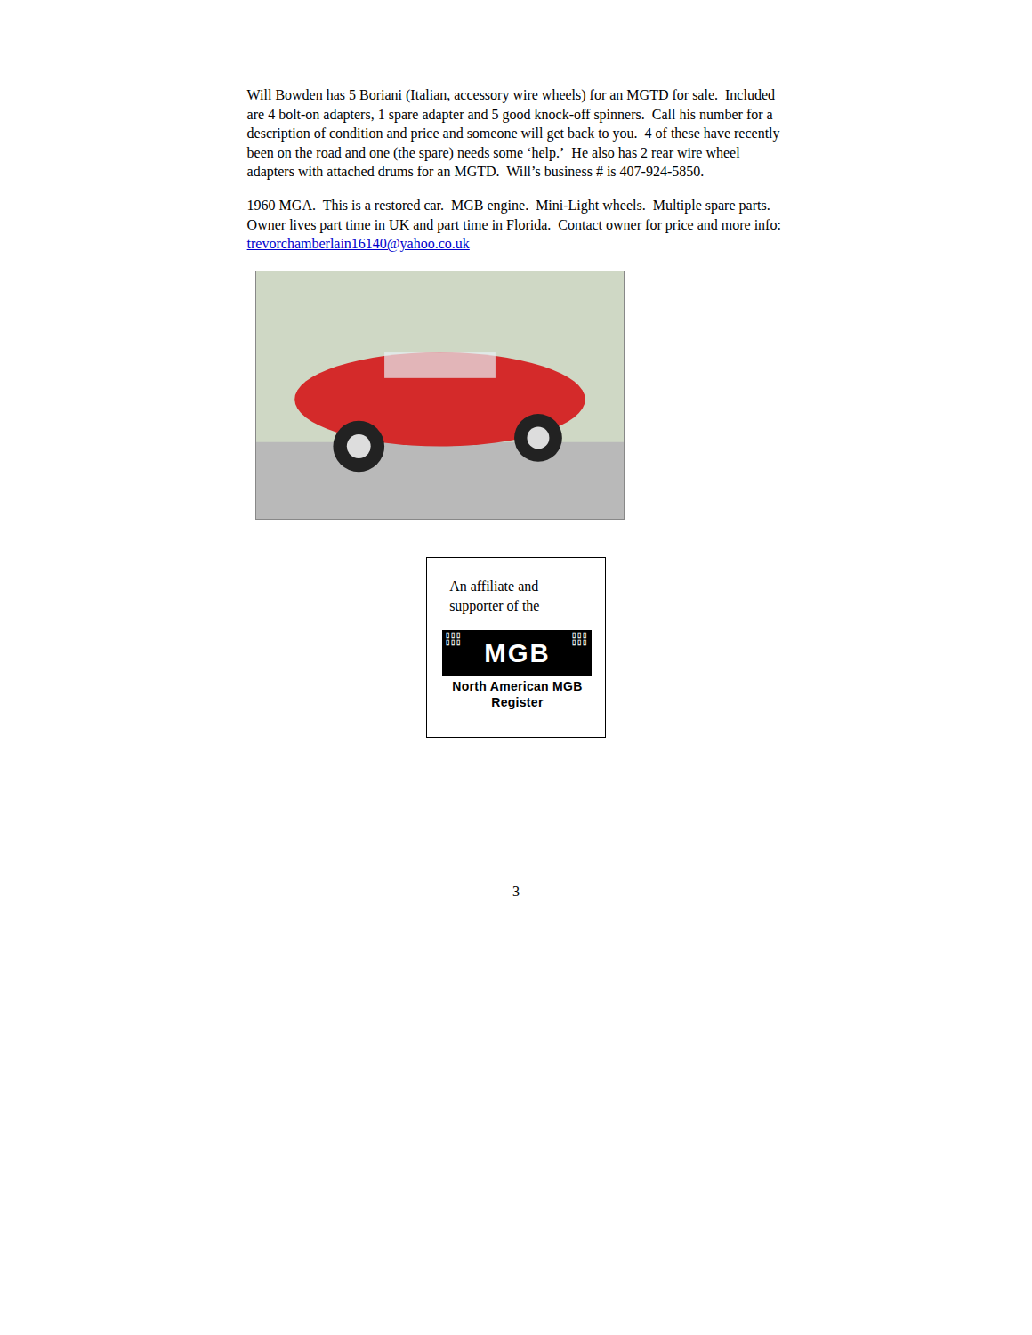Will Bowden has 5 Boriani (Italian, accessory wire wheels) for an MGTD for sale. Included are 4 bolt-on adapters, 1 spare adapter and 5 good knock-off spinners. Call his number for a description of condition and price and someone will get back to you. 4 of these have recently been on the road and one (the spare) needs some ‘help.’ He also has 2 rear wire wheel adapters with attached drums for an MGTD. Will’s business # is 407-924-5850.
1960 MGA. This is a restored car. MGB engine. Mini-Light wheels. Multiple spare parts. Owner lives part time in UK and part time in Florida. Contact owner for price and more info: trevorchamberlain16140@yahoo.co.uk
An affiliate and supporter of the
▯▯▯
▯▯▯ ▯▯▯
▯▯▯ MGB
North American MGB Register
3